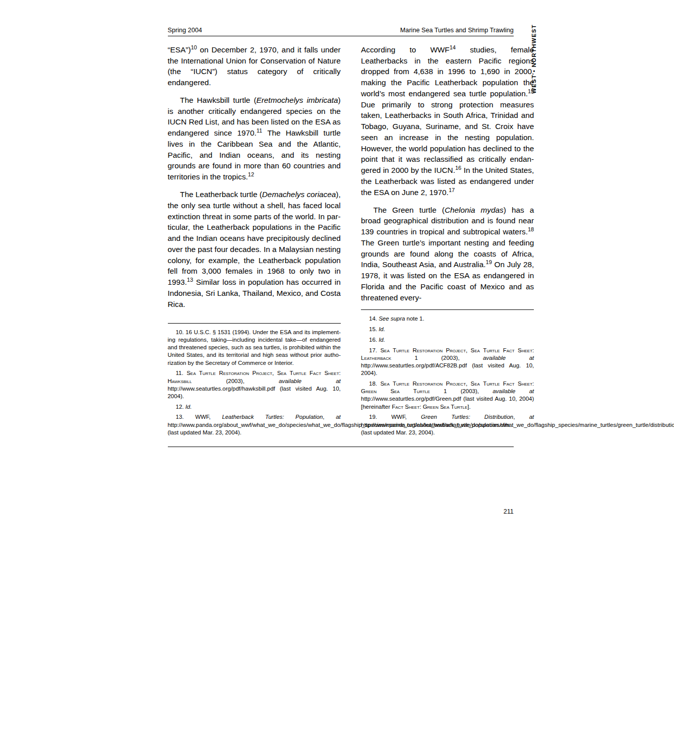WEST • NORTHWEST
Spring 2004 Marine Sea Turtles and Shrimp Trawling
“ESA”)10 on December 2, 1970, and it falls under the International Union for Conservation of Nature (the “IUCN”) status category of critically endangered.
The Hawksbill turtle (Eretmochelys imbricata) is another critically endangered species on the IUCN Red List, and has been listed on the ESA as endangered since 1970.11 The Hawksbill turtle lives in the Caribbean Sea and the Atlantic, Pacific, and Indian oceans, and its nesting grounds are found in more than 60 countries and territories in the tropics.12
The Leatherback turtle (Demachelys coriacea), the only sea turtle without a shell, has faced local extinction threat in some parts of the world. In particular, the Leatherback populations in the Pacific and the Indian oceans have precipitously declined over the past four decades. In a Malaysian nesting colony, for example, the Leatherback population fell from 3,000 females in 1968 to only two in 1993.13 Similar loss in population has occurred in Indonesia, Sri Lanka, Thailand, Mexico, and Costa Rica.
10. 16 U.S.C. § 1531 (1994). Under the ESA and its implementing regulations, taking—including incidental take—of endangered and threatened species, such as sea turtles, is prohibited within the United States, and its territorial and high seas without prior authorization by the Secretary of Commerce or Interior.
11. Sea Turtle Restoration Project, Sea Turtle Fact Sheet: Hawksbill (2003), available at http://www.seaturtles.org/pdf/hawksbill.pdf (last visited Aug. 10, 2004).
12. Id.
13. WWF, Leatherback Turtles: Population, at http://www.panda.org/about_wwf/what_we_do/species/what_we_do/flagship_species/marine_turtles/leatherback_turtle/population.cfm (last updated Mar. 23, 2004).
According to WWF14 studies, female Leatherbacks in the eastern Pacific regions dropped from 4,638 in 1996 to 1,690 in 2000, making the Pacific Leatherback population the world’s most endangered sea turtle population.15 Due primarily to strong protection measures taken, Leatherbacks in South Africa, Trinidad and Tobago, Guyana, Suriname, and St. Croix have seen an increase in the nesting population. However, the world population has declined to the point that it was reclassified as critically endangered in 2000 by the IUCN.16 In the United States, the Leatherback was listed as endangered under the ESA on June 2, 1970.17
The Green turtle (Chelonia mydas) has a broad geographical distribution and is found near 139 countries in tropical and subtropical waters.18 The Green turtle’s important nesting and feeding grounds are found along the coasts of Africa, India, Southeast Asia, and Australia.19 On July 28, 1978, it was listed on the ESA as endangered in Florida and the Pacific coast of Mexico and as threatened every-
14. See supra note 1.
15. Id.
16. Id.
17. Sea Turtle Restoration Project, Sea Turtle Fact Sheet: Leatherback 1 (2003), available at http://www.seaturtles.org/pdf/ACF82B.pdf (last visited Aug. 10, 2004).
18. Sea Turtle Restoration Project, Sea Turtle Fact Sheet: Green Sea Turtle 1 (2003), available at http://www.seaturtles.org/pdf/Green.pdf (last visited Aug. 10, 2004) [hereinafter Fact Sheet: Green Sea Turtle].
19. WWF, Green Turtles: Distribution, at http://www.panda.org/about_wwf/what_we_do/species/what_we_do/flagship_species/marine_turtles/green_turtle/distribution.cfm (last updated Mar. 23, 2004).
211